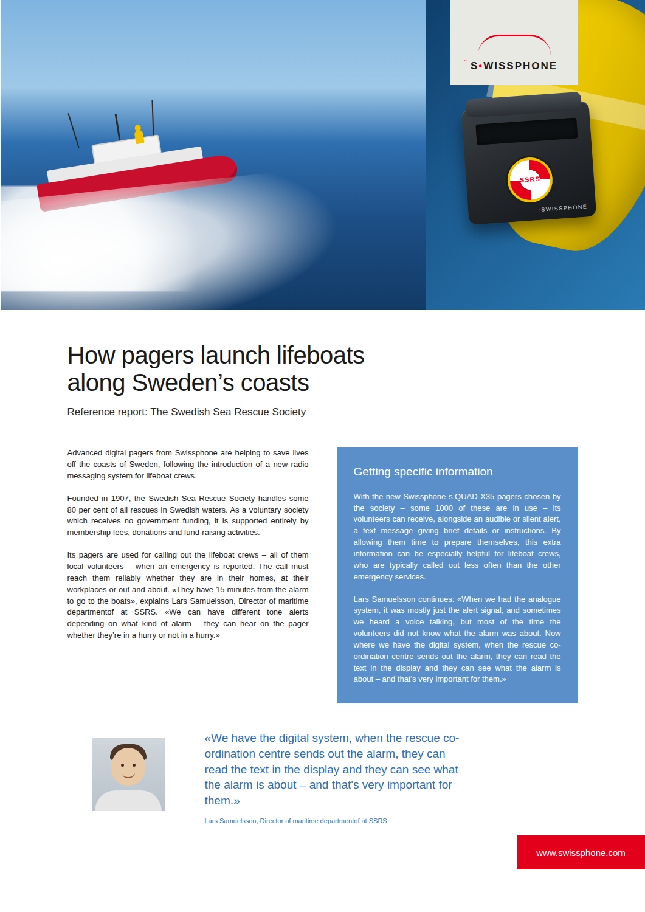SSRS
•SWISSPHONE
°S•WISSPHONE
How pagers launch lifeboats
along Sweden’s coasts
Reference report: The Swedish Sea Rescue Society
Advanced digital pagers from Swissphone are helping to save lives off the coasts of Sweden, following the introduction of a new radio messaging system for lifeboat crews.
Founded in 1907, the Swedish Sea Rescue Society handles some 80 per cent of all rescues in Swedish waters. As a voluntary society which receives no government funding, it is supported entirely by membership fees, donations and fund-raising activities.
Its pagers are used for calling out the lifeboat crews – all of them local volunteers – when an emergency is reported. The call must reach them reliably whether they are in their homes, at their workplaces or out and about. «They have 15 minutes from the alarm to go to the boats», explains Lars Samuelsson, Director of maritime departmentof at SSRS. «We can have different tone alerts depending on what kind of alarm – they can hear on the pager whether they’re in a hurry or not in a hurry.»
Getting specific information
With the new Swissphone s.QUAD X35 pagers chosen by the society – some 1000 of these are in use – its volunteers can receive, alongside an audible or silent alert, a text message giving brief details or instructions. By allowing them time to prepare themselves, this extra information can be especially helpful for lifeboat crews, who are typically called out less often than the other emergency services.
Lars Samuelsson continues: «When we had the analogue system, it was mostly just the alert signal, and sometimes we heard a voice talking, but most of the time the volunteers did not know what the alarm was about. Now where we have the digital system, when the rescue co-ordination centre sends out the alarm, they can read the text in the display and they can see what the alarm is about – and that’s very important for them.»
«We have the digital system, when the rescue co-ordination centre sends out the alarm, they can read the text in the display and they can see what the alarm is about – and that's very important for them.»
Lars Samuelsson, Director of maritime departmentof at SSRS
www.swissphone.com